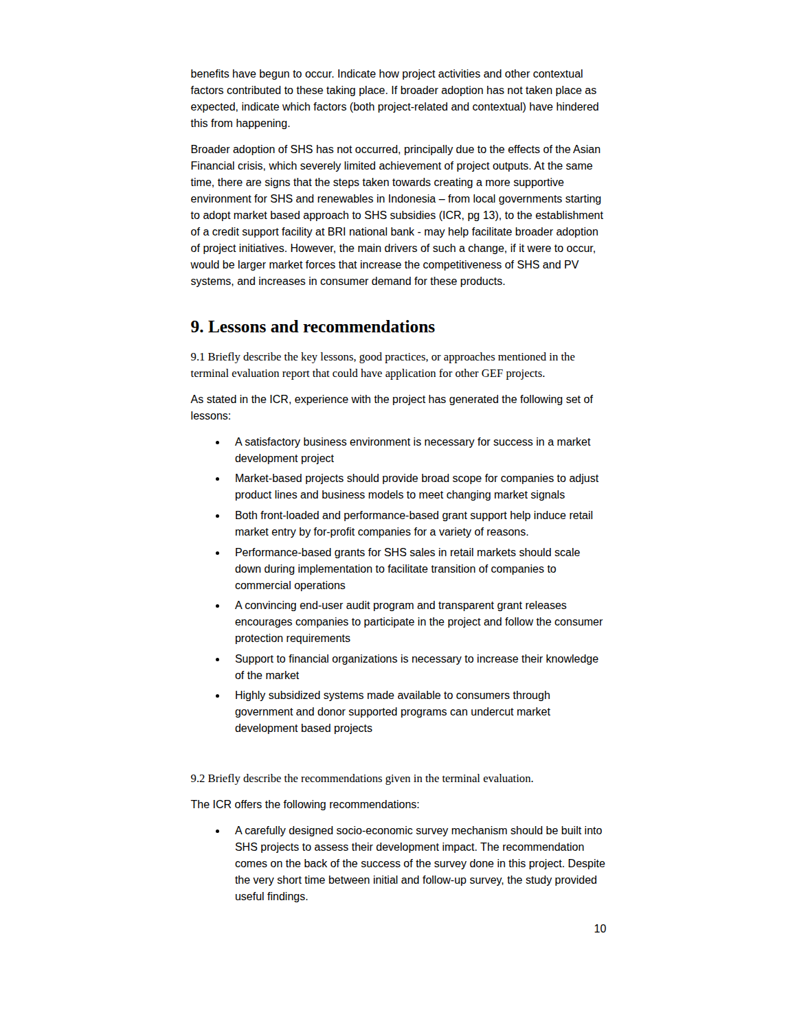benefits have begun to occur. Indicate how project activities and other contextual factors contributed to these taking place. If broader adoption has not taken place as expected, indicate which factors (both project-related and contextual) have hindered this from happening.
Broader adoption of SHS has not occurred, principally due to the effects of the Asian Financial crisis, which severely limited achievement of project outputs. At the same time, there are signs that the steps taken towards creating a more supportive environment for SHS and renewables in Indonesia – from local governments starting to adopt market based approach to SHS subsidies (ICR, pg 13), to the establishment of a credit support facility at BRI national bank - may help facilitate broader adoption of project initiatives. However, the main drivers of such a change, if it were to occur, would be larger market forces that increase the competitiveness of SHS and PV systems, and increases in consumer demand for these products.
9. Lessons and recommendations
9.1 Briefly describe the key lessons, good practices, or approaches mentioned in the terminal evaluation report that could have application for other GEF projects.
As stated in the ICR, experience with the project has generated the following set of lessons:
A satisfactory business environment is necessary for success in a market development project
Market-based projects should provide broad scope for companies to adjust product lines and business models to meet changing market signals
Both front-loaded and performance-based grant support help induce retail market entry by for-profit companies for a variety of reasons.
Performance-based grants for SHS sales in retail markets should scale down during implementation to facilitate transition of companies to commercial operations
A convincing end-user audit program and transparent grant releases encourages companies to participate in the project and follow the consumer protection requirements
Support to financial organizations is necessary to increase their knowledge of the market
Highly subsidized systems made available to consumers through government and donor supported programs can undercut market development based projects
9.2 Briefly describe the recommendations given in the terminal evaluation.
The ICR offers the following recommendations:
A carefully designed socio-economic survey mechanism should be built into SHS projects to assess their development impact. The recommendation comes on the back of the success of the survey done in this project. Despite the very short time between initial and follow-up survey, the study provided useful findings.
10